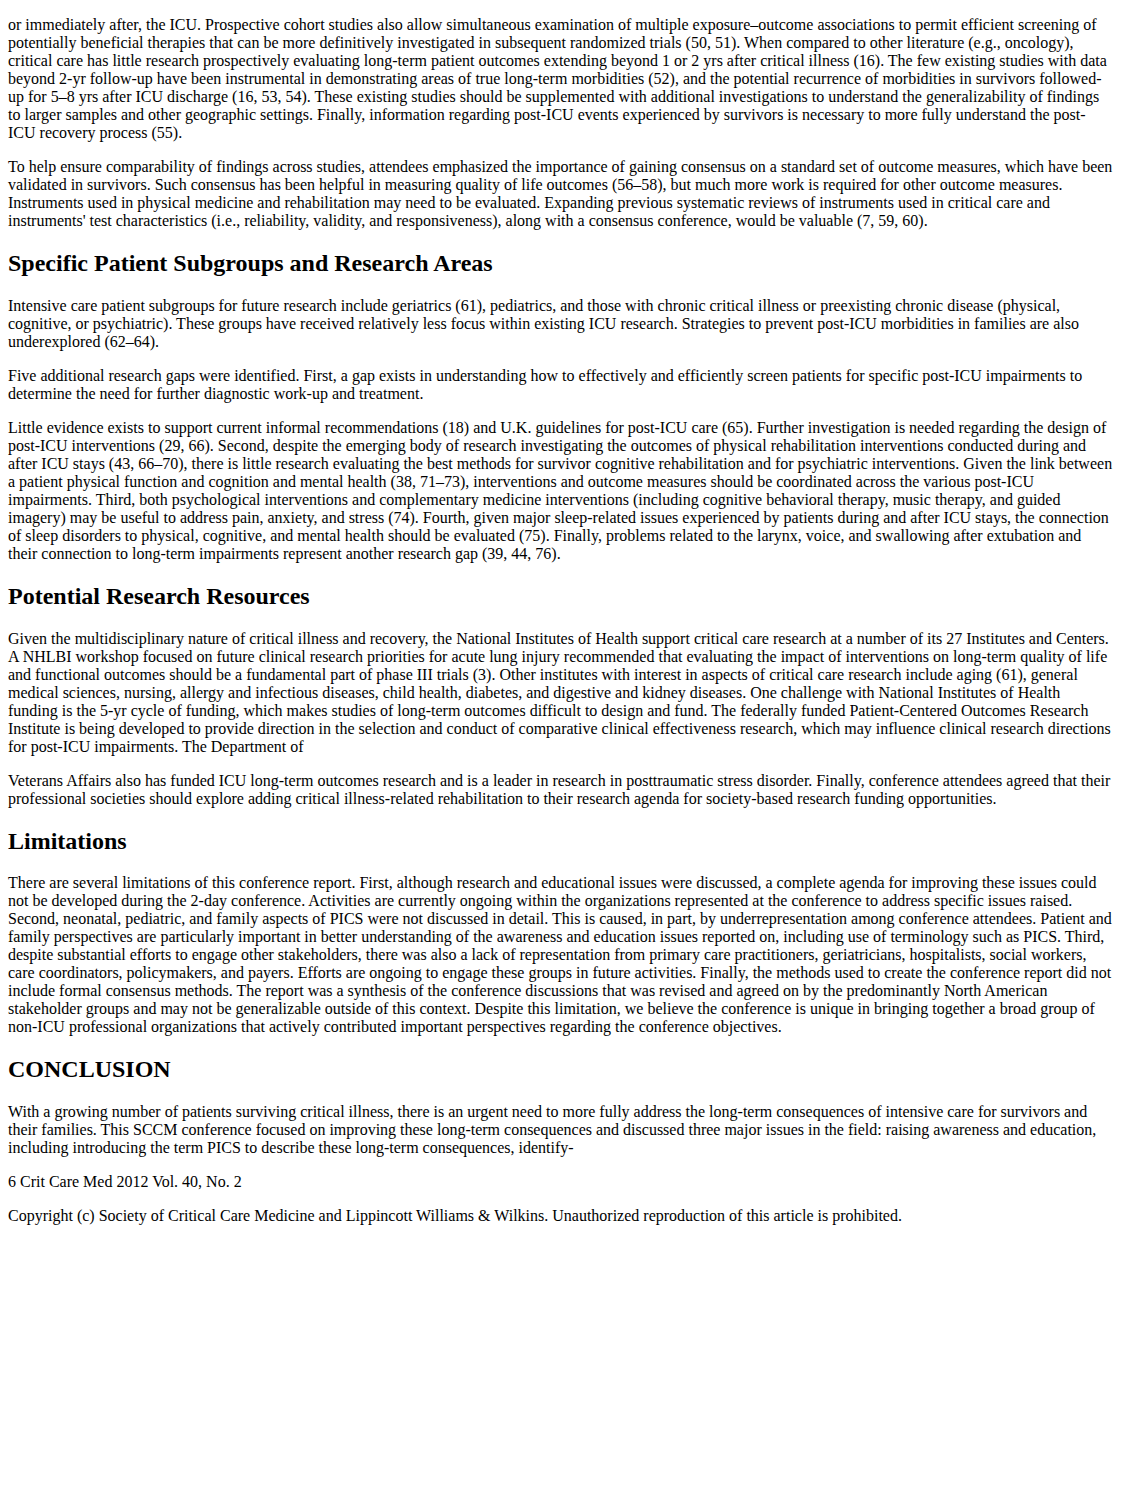or immediately after, the ICU. Prospective cohort studies also allow simultaneous examination of multiple exposure–outcome associations to permit efficient screening of potentially beneficial therapies that can be more definitively investigated in subsequent randomized trials (50, 51). When compared to other literature (e.g., oncology), critical care has little research prospectively evaluating long-term patient outcomes extending beyond 1 or 2 yrs after critical illness (16). The few existing studies with data beyond 2-yr follow-up have been instrumental in demonstrating areas of true long-term morbidities (52), and the potential recurrence of morbidities in survivors followed-up for 5–8 yrs after ICU discharge (16, 53, 54). These existing studies should be supplemented with additional investigations to understand the generalizability of findings to larger samples and other geographic settings. Finally, information regarding post-ICU events experienced by survivors is necessary to more fully understand the post-ICU recovery process (55).
To help ensure comparability of findings across studies, attendees emphasized the importance of gaining consensus on a standard set of outcome measures, which have been validated in survivors. Such consensus has been helpful in measuring quality of life outcomes (56–58), but much more work is required for other outcome measures. Instruments used in physical medicine and rehabilitation may need to be evaluated. Expanding previous systematic reviews of instruments used in critical care and instruments' test characteristics (i.e., reliability, validity, and responsiveness), along with a consensus conference, would be valuable (7, 59, 60).
Specific Patient Subgroups and Research Areas
Intensive care patient subgroups for future research include geriatrics (61), pediatrics, and those with chronic critical illness or preexisting chronic disease (physical, cognitive, or psychiatric). These groups have received relatively less focus within existing ICU research. Strategies to prevent post-ICU morbidities in families are also underexplored (62–64).
Five additional research gaps were identified. First, a gap exists in understanding how to effectively and efficiently screen patients for specific post-ICU impairments to determine the need for further diagnostic work-up and treatment.
Little evidence exists to support current informal recommendations (18) and U.K. guidelines for post-ICU care (65). Further investigation is needed regarding the design of post-ICU interventions (29, 66). Second, despite the emerging body of research investigating the outcomes of physical rehabilitation interventions conducted during and after ICU stays (43, 66–70), there is little research evaluating the best methods for survivor cognitive rehabilitation and for psychiatric interventions. Given the link between a patient physical function and cognition and mental health (38, 71–73), interventions and outcome measures should be coordinated across the various post-ICU impairments. Third, both psychological interventions and complementary medicine interventions (including cognitive behavioral therapy, music therapy, and guided imagery) may be useful to address pain, anxiety, and stress (74). Fourth, given major sleep-related issues experienced by patients during and after ICU stays, the connection of sleep disorders to physical, cognitive, and mental health should be evaluated (75). Finally, problems related to the larynx, voice, and swallowing after extubation and their connection to long-term impairments represent another research gap (39, 44, 76).
Potential Research Resources
Given the multidisciplinary nature of critical illness and recovery, the National Institutes of Health support critical care research at a number of its 27 Institutes and Centers. A NHLBI workshop focused on future clinical research priorities for acute lung injury recommended that evaluating the impact of interventions on long-term quality of life and functional outcomes should be a fundamental part of phase III trials (3). Other institutes with interest in aspects of critical care research include aging (61), general medical sciences, nursing, allergy and infectious diseases, child health, diabetes, and digestive and kidney diseases. One challenge with National Institutes of Health funding is the 5-yr cycle of funding, which makes studies of long-term outcomes difficult to design and fund. The federally funded Patient-Centered Outcomes Research Institute is being developed to provide direction in the selection and conduct of comparative clinical effectiveness research, which may influence clinical research directions for post-ICU impairments. The Department of
Veterans Affairs also has funded ICU long-term outcomes research and is a leader in research in posttraumatic stress disorder. Finally, conference attendees agreed that their professional societies should explore adding critical illness-related rehabilitation to their research agenda for society-based research funding opportunities.
Limitations
There are several limitations of this conference report. First, although research and educational issues were discussed, a complete agenda for improving these issues could not be developed during the 2-day conference. Activities are currently ongoing within the organizations represented at the conference to address specific issues raised. Second, neonatal, pediatric, and family aspects of PICS were not discussed in detail. This is caused, in part, by underrepresentation among conference attendees. Patient and family perspectives are particularly important in better understanding of the awareness and education issues reported on, including use of terminology such as PICS. Third, despite substantial efforts to engage other stakeholders, there was also a lack of representation from primary care practitioners, geriatricians, hospitalists, social workers, care coordinators, policymakers, and payers. Efforts are ongoing to engage these groups in future activities. Finally, the methods used to create the conference report did not include formal consensus methods. The report was a synthesis of the conference discussions that was revised and agreed on by the predominantly North American stakeholder groups and may not be generalizable outside of this context. Despite this limitation, we believe the conference is unique in bringing together a broad group of non-ICU professional organizations that actively contributed important perspectives regarding the conference objectives.
CONCLUSION
With a growing number of patients surviving critical illness, there is an urgent need to more fully address the long-term consequences of intensive care for survivors and their families. This SCCM conference focused on improving these long-term consequences and discussed three major issues in the field: raising awareness and education, including introducing the term PICS to describe these long-term consequences, identify-
6 Crit Care Med 2012 Vol. 40, No. 2
Copyright (c) Society of Critical Care Medicine and Lippincott Williams & Wilkins. Unauthorized reproduction of this article is prohibited.